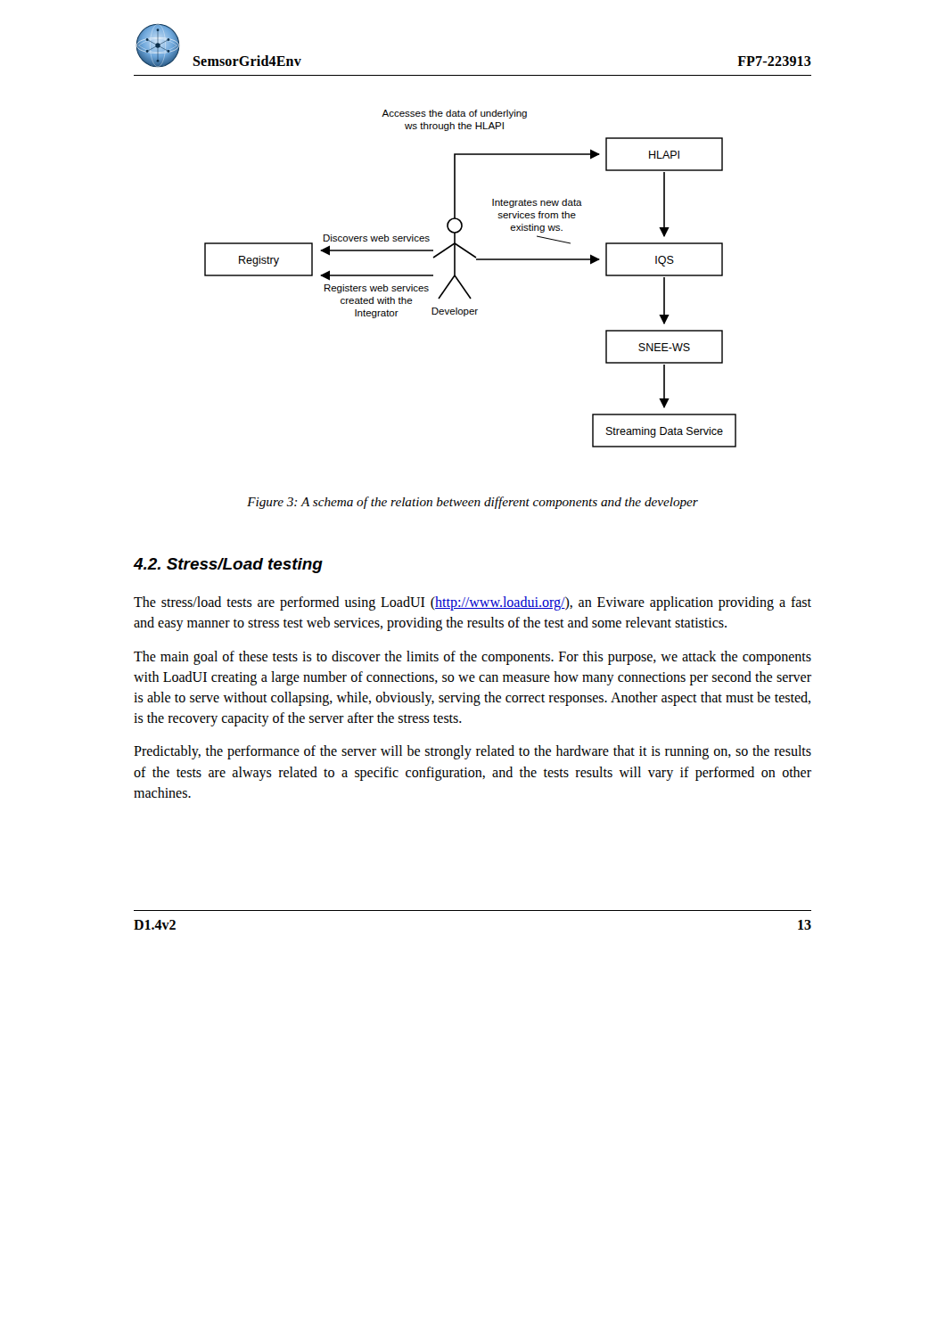SemsorGrid4Env FP7-223913
Schema of the relation between different components and the developer A developer actor discovers and registers web services with a Registry, accesses data of underlying web services through the HLAPI, and integrates new data services from existing web services into the IQS. HLAPI points to IQS, IQS points to SNEE-WS, and SNEE-WS points to Streaming Data Service. Accesses the data of underlying ws through the HLAPI HLAPI Registry IQS SNEE-WS Streaming Data Service Developer Discovers web services Registers web services created with the Integrator Integrates new data services from the existing ws.
Figure 3: A schema of the relation between different components and the developer
4.2. Stress/Load testing
The stress/load tests are performed using LoadUI (http://www.loadui.org/), an Eviware application providing a fast and easy manner to stress test web services, providing the results of the test and some relevant statistics.
The main goal of these tests is to discover the limits of the components. For this purpose, we attack the components with LoadUI creating a large number of connections, so we can measure how many connections per second the server is able to serve without collapsing, while, obviously, serving the correct responses. Another aspect that must be tested, is the recovery capacity of the server after the stress tests.
Predictably, the performance of the server will be strongly related to the hardware that it is running on, so the results of the tests are always related to a specific configuration, and the tests results will vary if performed on other machines.
D1.4v2 13